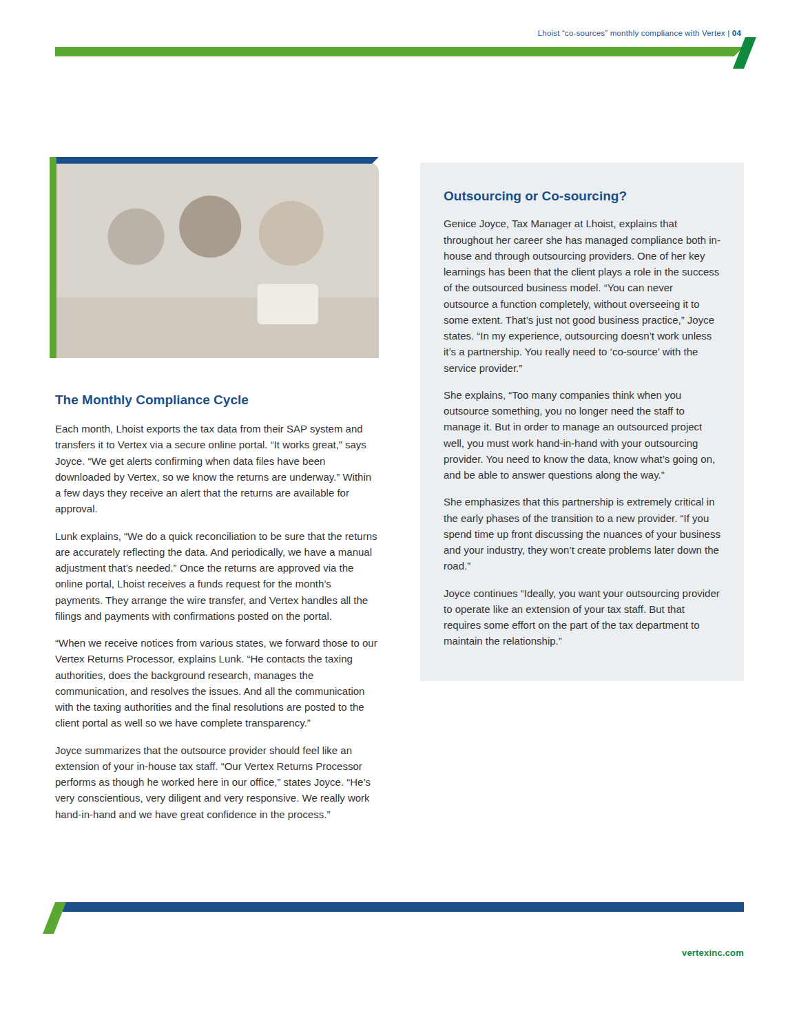Lhoist “co-sources” monthly compliance with Vertex | 04
The Monthly Compliance Cycle
Each month, Lhoist exports the tax data from their SAP system and transfers it to Vertex via a secure online portal. “It works great,” says Joyce. “We get alerts confirming when data files have been downloaded by Vertex, so we know the returns are underway.” Within a few days they receive an alert that the returns are available for approval.
Lunk explains, “We do a quick reconciliation to be sure that the returns are accurately reflecting the data. And periodically, we have a manual adjustment that’s needed.” Once the returns are approved via the online portal, Lhoist receives a funds request for the month’s payments. They arrange the wire transfer, and Vertex handles all the filings and payments with confirmations posted on the portal.
“When we receive notices from various states, we forward those to our Vertex Returns Processor, explains Lunk. “He contacts the taxing authorities, does the background research, manages the communication, and resolves the issues. And all the communication with the taxing authorities and the final resolutions are posted to the client portal as well so we have complete transparency.”
Joyce summarizes that the outsource provider should feel like an extension of your in-house tax staff. “Our Vertex Returns Processor performs as though he worked here in our office,” states Joyce. “He’s very conscientious, very diligent and very responsive. We really work hand-in-hand and we have great confidence in the process.”
Outsourcing or Co-sourcing?
Genice Joyce, Tax Manager at Lhoist, explains that throughout her career she has managed compliance both in-house and through outsourcing providers. One of her key learnings has been that the client plays a role in the success of the outsourced business model. “You can never outsource a function completely, without overseeing it to some extent. That’s just not good business practice,” Joyce states. “In my experience, outsourcing doesn’t work unless it’s a partnership. You really need to ‘co-source’ with the service provider.”
She explains, “Too many companies think when you outsource something, you no longer need the staff to manage it. But in order to manage an outsourced project well, you must work hand-in-hand with your outsourcing provider. You need to know the data, know what’s going on, and be able to answer questions along the way.”
She emphasizes that this partnership is extremely critical in the early phases of the transition to a new provider. “If you spend time up front discussing the nuances of your business and your industry, they won’t create problems later down the road.”
Joyce continues “Ideally, you want your outsourcing provider to operate like an extension of your tax staff. But that requires some effort on the part of the tax department to maintain the relationship.”
vertexinc.com